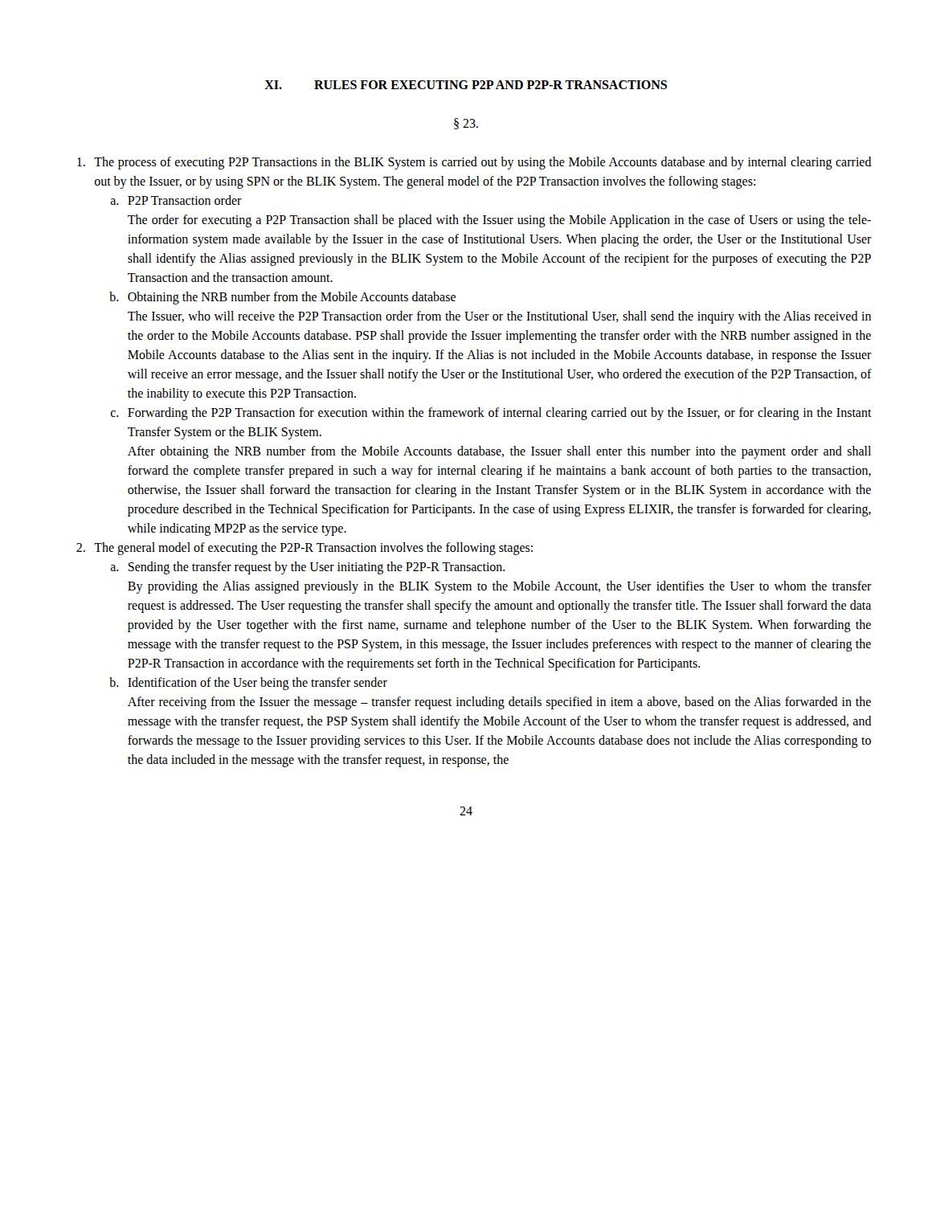XI. RULES FOR EXECUTING P2P AND P2P-R TRANSACTIONS
§ 23.
The process of executing P2P Transactions in the BLIK System is carried out by using the Mobile Accounts database and by internal clearing carried out by the Issuer, or by using SPN or the BLIK System. The general model of the P2P Transaction involves the following stages:
P2P Transaction order
The order for executing a P2P Transaction shall be placed with the Issuer using the Mobile Application in the case of Users or using the tele-information system made available by the Issuer in the case of Institutional Users. When placing the order, the User or the Institutional User shall identify the Alias assigned previously in the BLIK System to the Mobile Account of the recipient for the purposes of executing the P2P Transaction and the transaction amount.
Obtaining the NRB number from the Mobile Accounts database
The Issuer, who will receive the P2P Transaction order from the User or the Institutional User, shall send the inquiry with the Alias received in the order to the Mobile Accounts database. PSP shall provide the Issuer implementing the transfer order with the NRB number assigned in the Mobile Accounts database to the Alias sent in the inquiry. If the Alias is not included in the Mobile Accounts database, in response the Issuer will receive an error message, and the Issuer shall notify the User or the Institutional User, who ordered the execution of the P2P Transaction, of the inability to execute this P2P Transaction.
Forwarding the P2P Transaction for execution within the framework of internal clearing carried out by the Issuer, or for clearing in the Instant Transfer System or the BLIK System.
After obtaining the NRB number from the Mobile Accounts database, the Issuer shall enter this number into the payment order and shall forward the complete transfer prepared in such a way for internal clearing if he maintains a bank account of both parties to the transaction, otherwise, the Issuer shall forward the transaction for clearing in the Instant Transfer System or in the BLIK System in accordance with the procedure described in the Technical Specification for Participants. In the case of using Express ELIXIR, the transfer is forwarded for clearing, while indicating MP2P as the service type.
The general model of executing the P2P-R Transaction involves the following stages:
Sending the transfer request by the User initiating the P2P-R Transaction.
By providing the Alias assigned previously in the BLIK System to the Mobile Account, the User identifies the User to whom the transfer request is addressed. The User requesting the transfer shall specify the amount and optionally the transfer title. The Issuer shall forward the data provided by the User together with the first name, surname and telephone number of the User to the BLIK System. When forwarding the message with the transfer request to the PSP System, in this message, the Issuer includes preferences with respect to the manner of clearing the P2P-R Transaction in accordance with the requirements set forth in the Technical Specification for Participants.
Identification of the User being the transfer sender
After receiving from the Issuer the message – transfer request including details specified in item a above, based on the Alias forwarded in the message with the transfer request, the PSP System shall identify the Mobile Account of the User to whom the transfer request is addressed, and forwards the message to the Issuer providing services to this User. If the Mobile Accounts database does not include the Alias corresponding to the data included in the message with the transfer request, in response, the
24